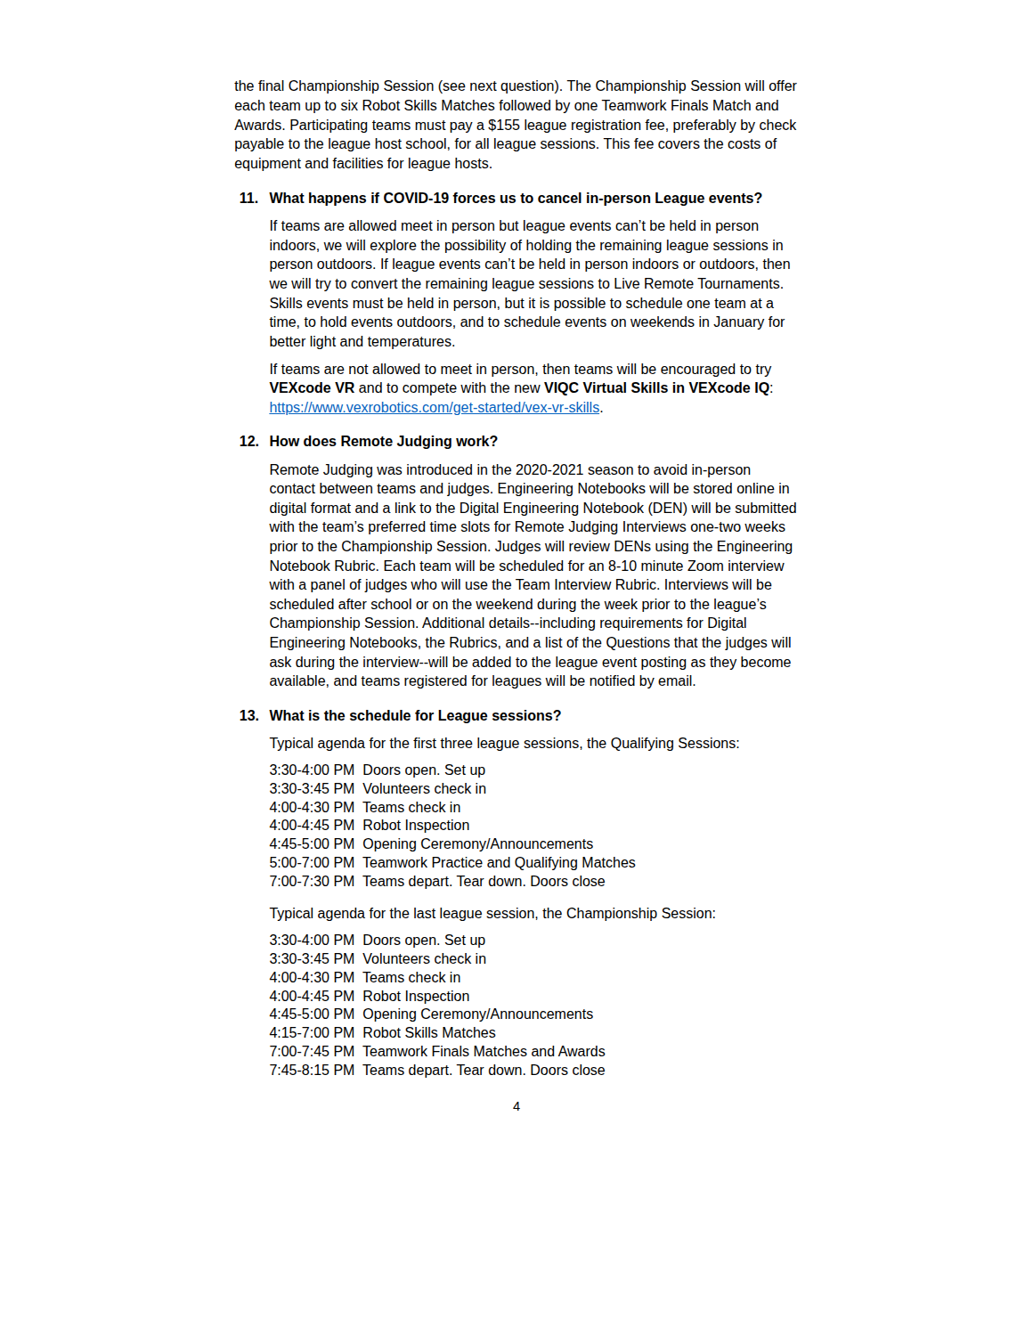the final Championship Session (see next question). The Championship Session will offer each team up to six Robot Skills Matches followed by one Teamwork Finals Match and Awards. Participating teams must pay a $155 league registration fee, preferably by check payable to the league host school, for all league sessions. This fee covers the costs of equipment and facilities for league hosts.
What happens if COVID-19 forces us to cancel in-person League events?
If teams are allowed meet in person but league events can’t be held in person indoors, we will explore the possibility of holding the remaining league sessions in person outdoors. If league events can’t be held in person indoors or outdoors, then we will try to convert the remaining league sessions to Live Remote Tournaments. Skills events must be held in person, but it is possible to schedule one team at a time, to hold events outdoors, and to schedule events on weekends in January for better light and temperatures.
If teams are not allowed to meet in person, then teams will be encouraged to try VEXcode VR and to compete with the new VIQC Virtual Skills in VEXcode IQ: https://www.vexrobotics.com/get-started/vex-vr-skills.
How does Remote Judging work?
Remote Judging was introduced in the 2020-2021 season to avoid in-person contact between teams and judges. Engineering Notebooks will be stored online in digital format and a link to the Digital Engineering Notebook (DEN) will be submitted with the team’s preferred time slots for Remote Judging Interviews one-two weeks prior to the Championship Session. Judges will review DENs using the Engineering Notebook Rubric. Each team will be scheduled for an 8-10 minute Zoom interview with a panel of judges who will use the Team Interview Rubric. Interviews will be scheduled after school or on the weekend during the week prior to the league’s Championship Session. Additional details--including requirements for Digital Engineering Notebooks, the Rubrics, and a list of the Questions that the judges will ask during the interview--will be added to the league event posting as they become available, and teams registered for leagues will be notified by email.
What is the schedule for League sessions?
Typical agenda for the first three league sessions, the Qualifying Sessions:
3:30-4:00 PM Doors open. Set up
3:30-3:45 PM Volunteers check in
4:00-4:30 PM Teams check in
4:00-4:45 PM Robot Inspection
4:45-5:00 PM Opening Ceremony/Announcements
5:00-7:00 PM Teamwork Practice and Qualifying Matches
7:00-7:30 PM Teams depart. Tear down. Doors close
Typical agenda for the last league session, the Championship Session:
3:30-4:00 PM Doors open. Set up
3:30-3:45 PM Volunteers check in
4:00-4:30 PM Teams check in
4:00-4:45 PM Robot Inspection
4:45-5:00 PM Opening Ceremony/Announcements
4:15-7:00 PM Robot Skills Matches
7:00-7:45 PM Teamwork Finals Matches and Awards
7:45-8:15 PM Teams depart. Tear down. Doors close
4